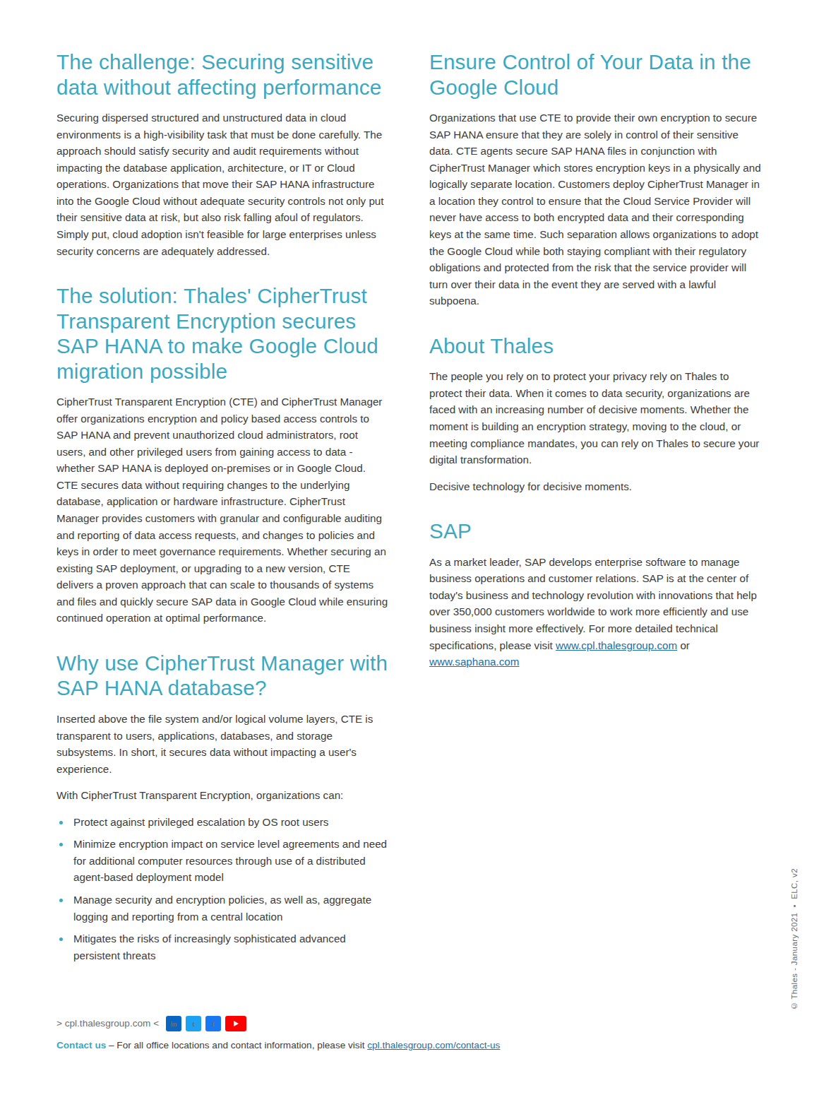The challenge: Securing sensitive data without affecting performance
Securing dispersed structured and unstructured data in cloud environments is a high-visibility task that must be done carefully. The approach should satisfy security and audit requirements without impacting the database application, architecture, or IT or Cloud operations. Organizations that move their SAP HANA infrastructure into the Google Cloud without adequate security controls not only put their sensitive data at risk, but also risk falling afoul of regulators. Simply put, cloud adoption isn't feasible for large enterprises unless security concerns are adequately addressed.
The solution: Thales' CipherTrust Transparent Encryption secures SAP HANA to make Google Cloud migration possible
CipherTrust Transparent Encryption (CTE) and CipherTrust Manager offer organizations encryption and policy based access controls to SAP HANA and prevent unauthorized cloud administrators, root users, and other privileged users from gaining access to data - whether SAP HANA is deployed on-premises or in Google Cloud. CTE secures data without requiring changes to the underlying database, application or hardware infrastructure. CipherTrust Manager provides customers with granular and configurable auditing and reporting of data access requests, and changes to policies and keys in order to meet governance requirements. Whether securing an existing SAP deployment, or upgrading to a new version, CTE delivers a proven approach that can scale to thousands of systems and files and quickly secure SAP data in Google Cloud while ensuring continued operation at optimal performance.
Why use CipherTrust Manager with SAP HANA database?
Inserted above the file system and/or logical volume layers, CTE is transparent to users, applications, databases, and storage subsystems. In short, it secures data without impacting a user's experience.
With CipherTrust Transparent Encryption, organizations can:
Protect against privileged escalation by OS root users
Minimize encryption impact on service level agreements and need for additional computer resources through use of a distributed agent-based deployment model
Manage security and encryption policies, as well as, aggregate logging and reporting from a central location
Mitigates the risks of increasingly sophisticated advanced persistent threats
Ensure Control of Your Data in the Google Cloud
Organizations that use CTE to provide their own encryption to secure SAP HANA ensure that they are solely in control of their sensitive data. CTE agents secure SAP HANA files in conjunction with CipherTrust Manager which stores encryption keys in a physically and logically separate location. Customers deploy CipherTrust Manager in a location they control to ensure that the Cloud Service Provider will never have access to both encrypted data and their corresponding keys at the same time. Such separation allows organizations to adopt the Google Cloud while both staying compliant with their regulatory obligations and protected from the risk that the service provider will turn over their data in the event they are served with a lawful subpoena.
About Thales
The people you rely on to protect your privacy rely on Thales to protect their data. When it comes to data security, organizations are faced with an increasing number of decisive moments. Whether the moment is building an encryption strategy, moving to the cloud, or meeting compliance mandates, you can rely on Thales to secure your digital transformation.
Decisive technology for decisive moments.
SAP
As a market leader, SAP develops enterprise software to manage business operations and customer relations. SAP is at the center of today's business and technology revolution with innovations that help over 350,000 customers worldwide to work more efficiently and use business insight more effectively. For more detailed technical specifications, please visit www.cpl.thalesgroup.com or www.saphana.com
© Thales - January 2021 • ELC, v2
> cpl.thalesgroup.com < in t f
Contact us – For all office locations and contact information, please visit cpl.thalesgroup.com/contact-us